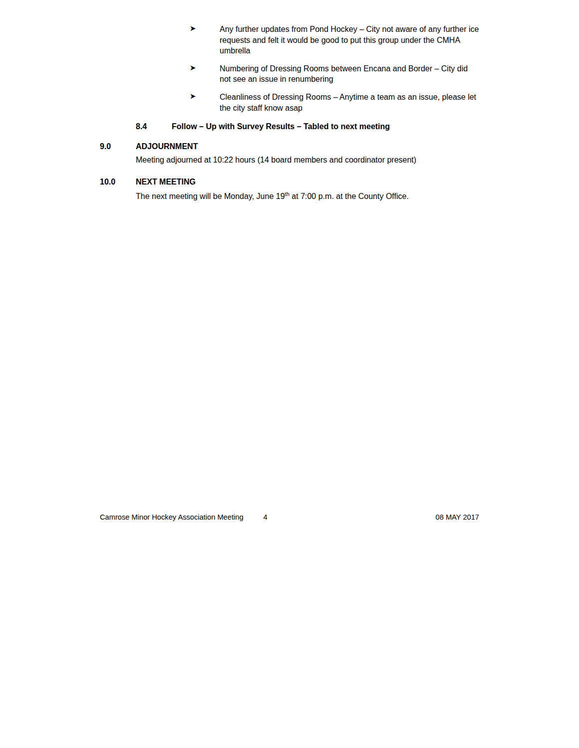➤ Any further updates from Pond Hockey – City not aware of any further ice requests and felt it would be good to put this group under the CMHA umbrella
➤ Numbering of Dressing Rooms between Encana and Border – City did not see an issue in renumbering
➤ Cleanliness of Dressing Rooms – Anytime a team as an issue, please let the city staff know asap
8.4
Follow – Up with Survey Results – Tabled to next meeting
9.0
Adjournment
Meeting adjourned at 10:22 hours (14 board members and coordinator present)
10.0
Next Meeting
The next meeting will be Monday, June 19th at 7:00 p.m. at the County Office.
Camrose Minor Hockey Association Meeting
4
08 MAY 2017